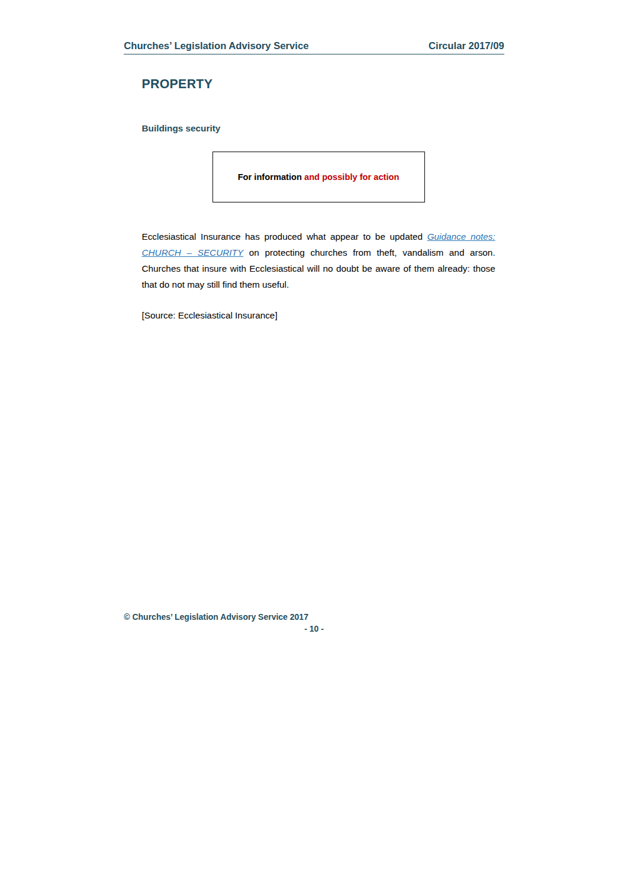Churches’ Legislation Advisory Service Circular 2017/09
PROPERTY
Buildings security
For information and possibly for action
Ecclesiastical Insurance has produced what appear to be updated Guidance notes: CHURCH – SECURITY on protecting churches from theft, vandalism and arson. Churches that insure with Ecclesiastical will no doubt be aware of them already: those that do not may still find them useful.
[Source: Ecclesiastical Insurance]
© Churches’ Legislation Advisory Service 2017
- 10 -